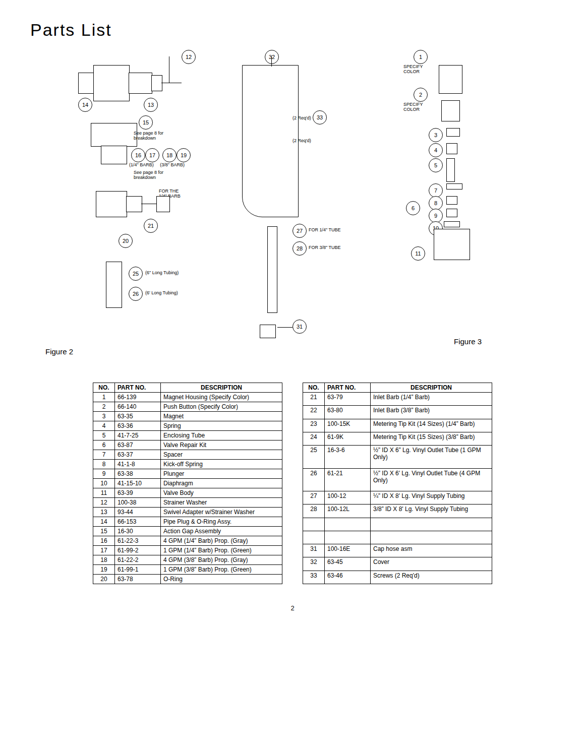Parts List
12
13
14
15
See page 8 for
breakdown
16
17
18
19
(1/4" BARB) (3/8" BARB)
See page 8 for
breakdown
FOR THE
1/4" BARB
21
20
25
(6" Long Tubing)
26
(6' Long Tubing)
32
33
(2 Req'd)
(2 Req'd)
27
FOR 1/4" TUBE
28
FOR 3/8" TUBE
31
1
SPECIFY
COLOR
2
SPECIFY
COLOR
3
4
5
7
8
6
9
10
11
Figure 2
Figure 3
| NO. | PART NO. | DESCRIPTION |
| --- | --- | --- |
| 1 | 66-139 | Magnet Housing (Specify Color) |
| 2 | 66-140 | Push Button (Specify Color) |
| 3 | 63-35 | Magnet |
| 4 | 63-36 | Spring |
| 5 | 41-7-25 | Enclosing Tube |
| 6 | 63-87 | Valve Repair Kit |
| 7 | 63-37 | Spacer |
| 8 | 41-1-8 | Kick-off Spring |
| 9 | 63-38 | Plunger |
| 10 | 41-15-10 | Diaphragm |
| 11 | 63-39 | Valve Body |
| 12 | 100-38 | Strainer Washer |
| 13 | 93-44 | Swivel Adapter w/Strainer Washer |
| 14 | 66-153 | Pipe Plug & O-Ring Assy. |
| 15 | 16-30 | Action Gap Assembly |
| 16 | 61-22-3 | 4 GPM (1/4” Barb) Prop. (Gray) |
| 17 | 61-99-2 | 1 GPM (1/4” Barb) Prop. (Green) |
| 18 | 61-22-2 | 4 GPM (3/8” Barb) Prop. (Gray) |
| 19 | 61-99-1 | 1 GPM (3/8” Barb) Prop. (Green) |
| 20 | 63-78 | O-Ring |
| NO. | PART NO. | DESCRIPTION |
| --- | --- | --- |
| 21 | 63-79 | Inlet Barb (1/4” Barb) |
| 22 | 63-80 | Inlet Barb (3/8” Barb) |
| 23 | 100-15K | Metering Tip Kit (14 Sizes) (1/4” Barb) |
| 24 | 61-9K | Metering Tip Kit (15 Sizes) (3/8” Barb) |
| 25 | 16-3-6 | ½” ID X 6” Lg. Vinyl Outlet Tube (1 GPM Only) |
| 26 | 61-21 | ½” ID X 6' Lg. Vinyl Outlet Tube (4 GPM Only) |
| 27 | 100-12 | ¼” ID X 8' Lg. Vinyl Supply Tubing |
| 28 | 100-12L | 3/8” ID X 8' Lg. Vinyl Supply Tubing |
| 31 | 100-16E | Cap hose asm |
| 32 | 63-45 | Cover |
| 33 | 63-46 | Screws (2 Req'd) |
2